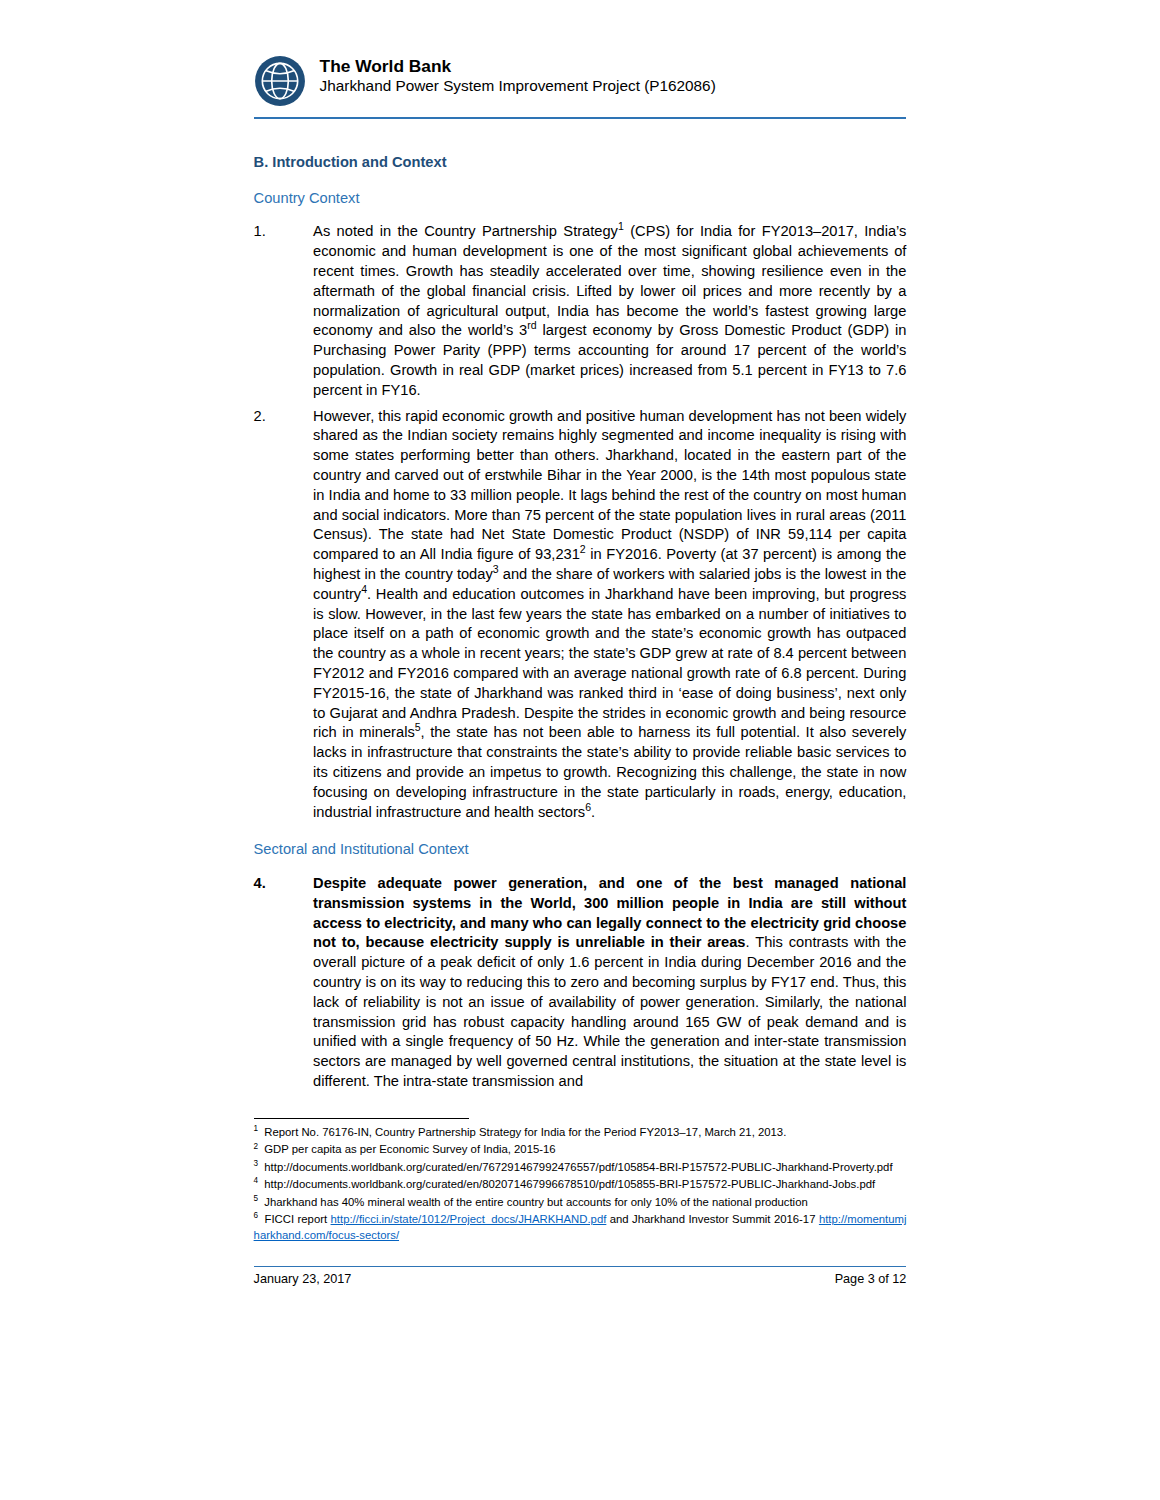The World Bank
Jharkhand Power System Improvement Project (P162086)
B. Introduction and Context
Country Context
1.
As noted in the Country Partnership Strategy1 (CPS) for India for FY2013–2017, India’s economic and human development is one of the most significant global achievements of recent times. Growth has steadily accelerated over time, showing resilience even in the aftermath of the global financial crisis. Lifted by lower oil prices and more recently by a normalization of agricultural output, India has become the world’s fastest growing large economy and also the world’s 3rd largest economy by Gross Domestic Product (GDP) in Purchasing Power Parity (PPP) terms accounting for around 17 percent of the world’s population. Growth in real GDP (market prices) increased from 5.1 percent in FY13 to 7.6 percent in FY16.
2.
However, this rapid economic growth and positive human development has not been widely shared as the Indian society remains highly segmented and income inequality is rising with some states performing better than others. Jharkhand, located in the eastern part of the country and carved out of erstwhile Bihar in the Year 2000, is the 14th most populous state in India and home to 33 million people. It lags behind the rest of the country on most human and social indicators. More than 75 percent of the state population lives in rural areas (2011 Census). The state had Net State Domestic Product (NSDP) of INR 59,114 per capita compared to an All India figure of 93,2312 in FY2016. Poverty (at 37 percent) is among the highest in the country today3 and the share of workers with salaried jobs is the lowest in the country4. Health and education outcomes in Jharkhand have been improving, but progress is slow. However, in the last few years the state has embarked on a number of initiatives to place itself on a path of economic growth and the state’s economic growth has outpaced the country as a whole in recent years; the state’s GDP grew at rate of 8.4 percent between FY2012 and FY2016 compared with an average national growth rate of 6.8 percent. During FY2015-16, the state of Jharkhand was ranked third in ‘ease of doing business’, next only to Gujarat and Andhra Pradesh. Despite the strides in economic growth and being resource rich in minerals5, the state has not been able to harness its full potential. It also severely lacks in infrastructure that constraints the state’s ability to provide reliable basic services to its citizens and provide an impetus to growth. Recognizing this challenge, the state in now focusing on developing infrastructure in the state particularly in roads, energy, education, industrial infrastructure and health sectors6.
Sectoral and Institutional Context
4.
Despite adequate power generation, and one of the best managed national transmission systems in the World, 300 million people in India are still without access to electricity, and many who can legally connect to the electricity grid choose not to, because electricity supply is unreliable in their areas. This contrasts with the overall picture of a peak deficit of only 1.6 percent in India during December 2016 and the country is on its way to reducing this to zero and becoming surplus by FY17 end. Thus, this lack of reliability is not an issue of availability of power generation. Similarly, the national transmission grid has robust capacity handling around 165 GW of peak demand and is unified with a single frequency of 50 Hz. While the generation and inter-state transmission sectors are managed by well governed central institutions, the situation at the state level is different. The intra-state transmission and
1 Report No. 76176-IN, Country Partnership Strategy for India for the Period FY2013–17, March 21, 2013.
2 GDP per capita as per Economic Survey of India, 2015-16
3 http://documents.worldbank.org/curated/en/767291467992476557/pdf/105854-BRI-P157572-PUBLIC-Jharkhand-Proverty.pdf
4 http://documents.worldbank.org/curated/en/802071467996678510/pdf/105855-BRI-P157572-PUBLIC-Jharkhand-Jobs.pdf
5 Jharkhand has 40% mineral wealth of the entire country but accounts for only 10% of the national production
6 FICCI report http://ficci.in/state/1012/Project_docs/JHARKHAND.pdf and Jharkhand Investor Summit 2016-17 http://momentumjharkhand.com/focus-sectors/
January 23, 2017
Page 3 of 12